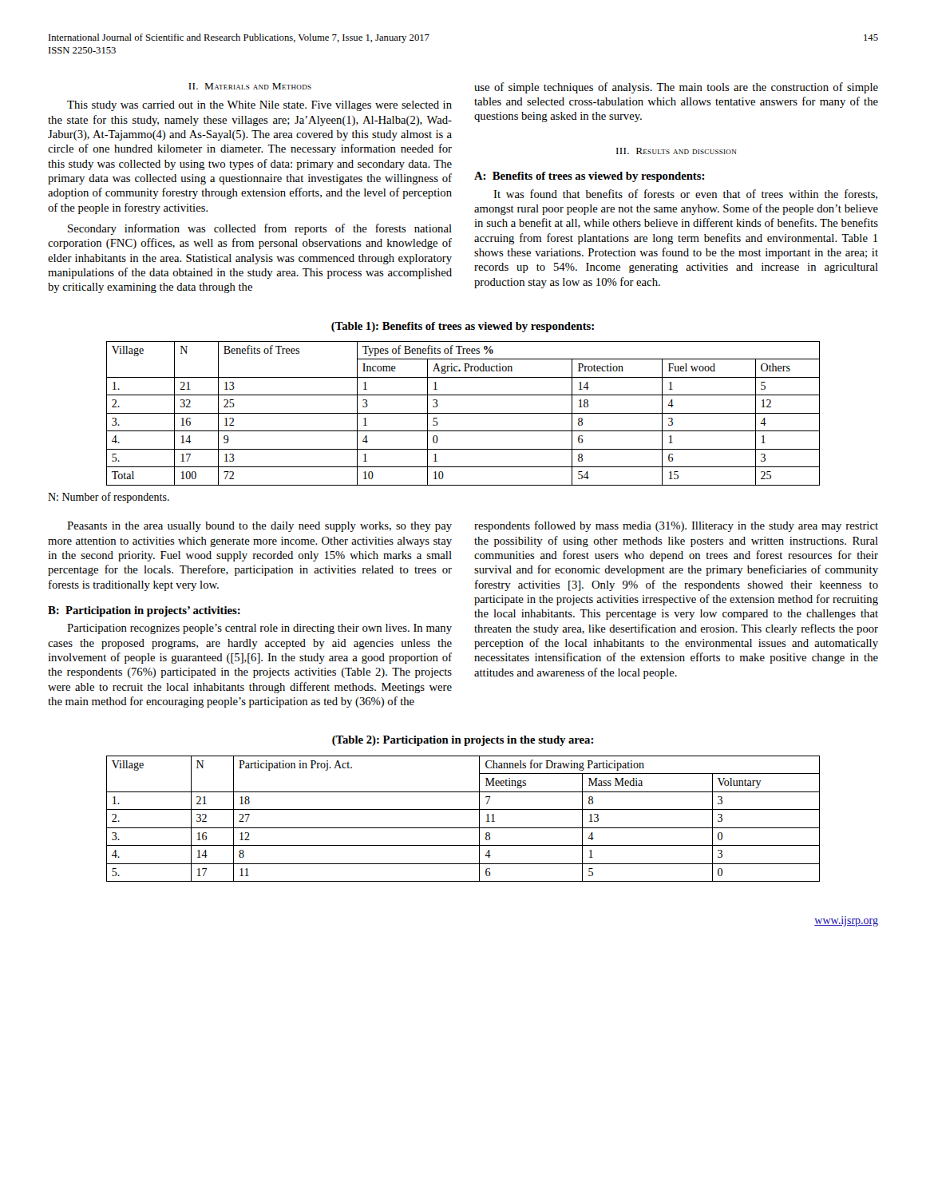International Journal of Scientific and Research Publications, Volume 7, Issue 1, January 2017
ISSN 2250-3153
145
II. Materials and Methods
This study was carried out in the White Nile state. Five villages were selected in the state for this study, namely these villages are; Ja’Alyeen(1), Al-Halba(2), Wad-Jabur(3), At-Tajammo(4) and As-Sayal(5). The area covered by this study almost is a circle of one hundred kilometer in diameter. The necessary information needed for this study was collected by using two types of data: primary and secondary data. The primary data was collected using a questionnaire that investigates the willingness of adoption of community forestry through extension efforts, and the level of perception of the people in forestry activities.
Secondary information was collected from reports of the forests national corporation (FNC) offices, as well as from personal observations and knowledge of elder inhabitants in the area. Statistical analysis was commenced through exploratory manipulations of the data obtained in the study area. This process was accomplished by critically examining the data through the
use of simple techniques of analysis. The main tools are the construction of simple tables and selected cross-tabulation which allows tentative answers for many of the questions being asked in the survey.
III. Results and discussion
A: Benefits of trees as viewed by respondents:
It was found that benefits of forests or even that of trees within the forests, amongst rural poor people are not the same anyhow. Some of the people don’t believe in such a benefit at all, while others believe in different kinds of benefits. The benefits accruing from forest plantations are long term benefits and environmental. Table 1 shows these variations. Protection was found to be the most important in the area; it records up to 54%. Income generating activities and increase in agricultural production stay as low as 10% for each.
(Table 1): Benefits of trees as viewed by respondents:
| Village | N | Benefits of Trees | Types of Benefits of Trees % |
| Income | Agric . Production | Protection | Fuel wood | Others |
| 1. | 21 | 13 | 1 | 1 | 14 | 1 | 5 |
| 2. | 32 | 25 | 3 | 3 | 18 | 4 | 12 |
| 3. | 16 | 12 | 1 | 5 | 8 | 3 | 4 |
| 4. | 14 | 9 | 4 | 0 | 6 | 1 | 1 |
| 5. | 17 | 13 | 1 | 1 | 8 | 6 | 3 |
| Total | 100 | 72 | 10 | 10 | 54 | 15 | 25 |
N: Number of respondents.
Peasants in the area usually bound to the daily need supply works, so they pay more attention to activities which generate more income. Other activities always stay in the second priority. Fuel wood supply recorded only 15% which marks a small percentage for the locals. Therefore, participation in activities related to trees or forests is traditionally kept very low.
B: Participation in projects’ activities:
Participation recognizes people’s central role in directing their own lives. In many cases the proposed programs, are hardly accepted by aid agencies unless the involvement of people is guaranteed ([5],[6]. In the study area a good proportion of the respondents (76%) participated in the projects activities (Table 2). The projects were able to recruit the local inhabitants through different methods. Meetings were the main method for encouraging people’s participation as ted by (36%) of the
respondents followed by mass media (31%). Illiteracy in the study area may restrict the possibility of using other methods like posters and written instructions. Rural communities and forest users who depend on trees and forest resources for their survival and for economic development are the primary beneficiaries of community forestry activities [3]. Only 9% of the respondents showed their keenness to participate in the projects activities irrespective of the extension method for recruiting the local inhabitants. This percentage is very low compared to the challenges that threaten the study area, like desertification and erosion. This clearly reflects the poor perception of the local inhabitants to the environmental issues and automatically necessitates intensification of the extension efforts to make positive change in the attitudes and awareness of the local people.
(Table 2): Participation in projects in the study area:
| Village | N | Participation in Proj. Act. | Channels for Drawing Participation |
| Meetings | Mass Media | Voluntary |
| 1. | 21 | 18 | 7 | 8 | 3 |
| 2. | 32 | 27 | 11 | 13 | 3 |
| 3. | 16 | 12 | 8 | 4 | 0 |
| 4. | 14 | 8 | 4 | 1 | 3 |
| 5. | 17 | 11 | 6 | 5 | 0 |
www.ijsrp.org